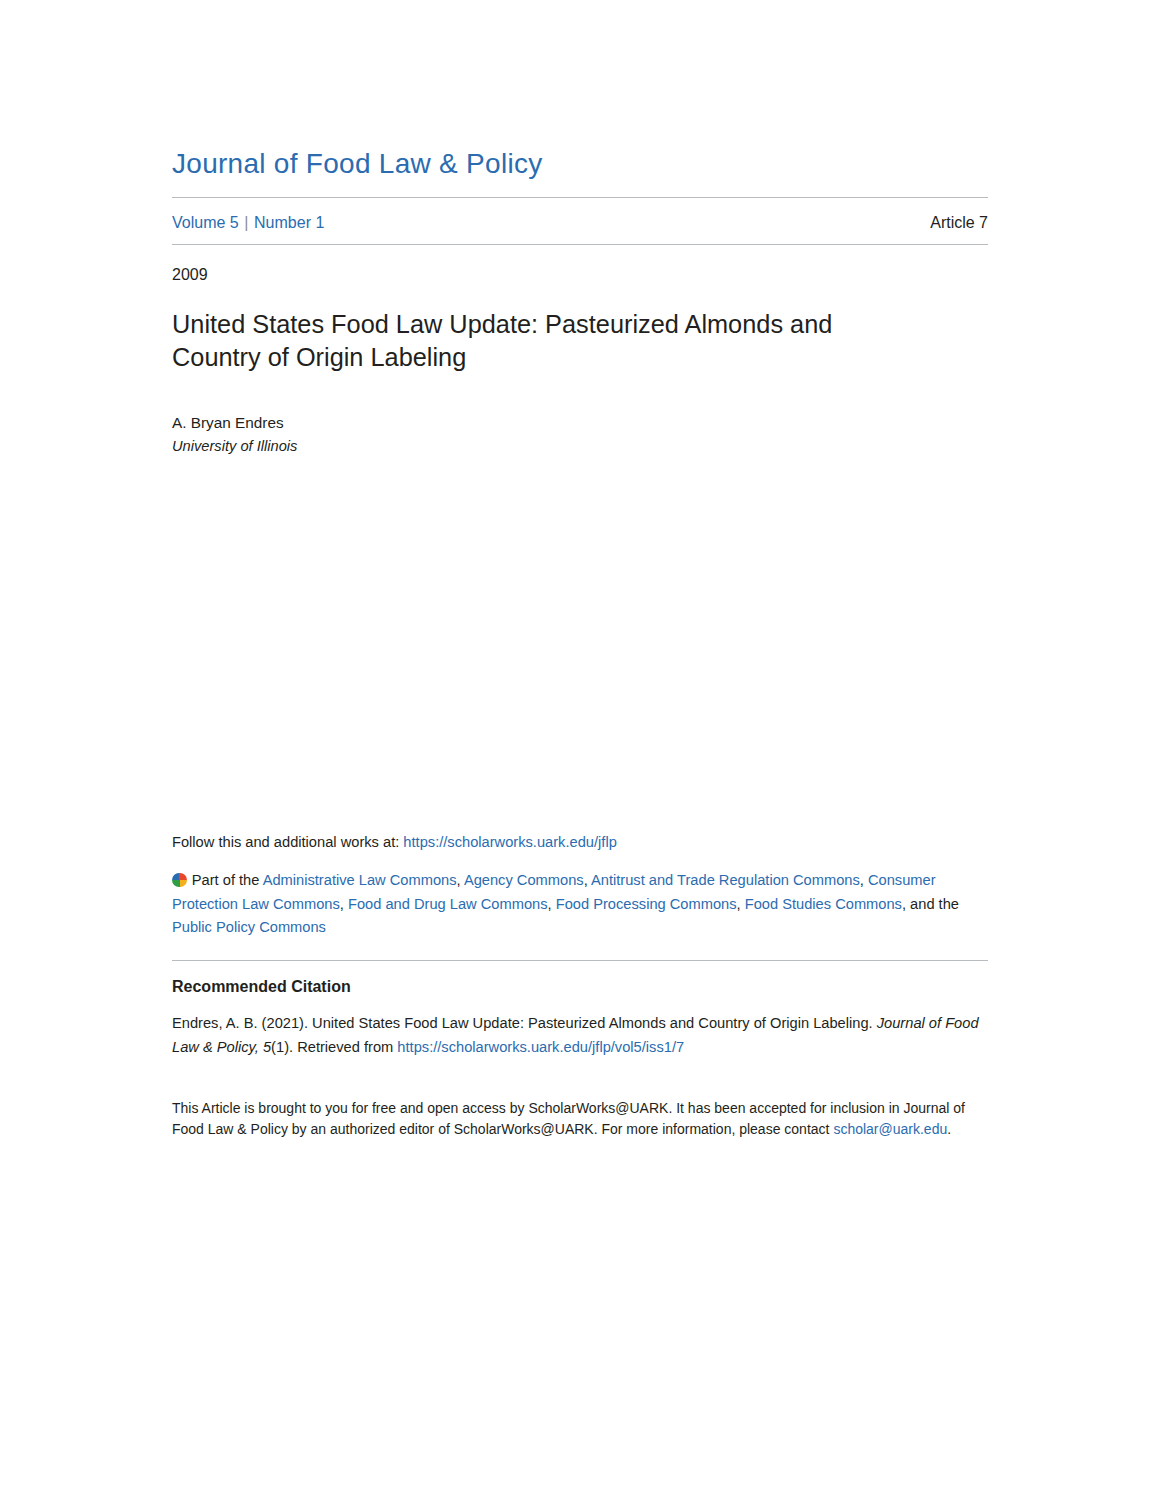Journal of Food Law & Policy
Volume 5|Number 1 Article 7
2009
United States Food Law Update: Pasteurized Almonds and Country of Origin Labeling
A. Bryan Endres
University of Illinois
Follow this and additional works at: https://scholarworks.uark.edu/jflp
Part of the Administrative Law Commons, Agency Commons, Antitrust and Trade Regulation Commons, Consumer Protection Law Commons, Food and Drug Law Commons, Food Processing Commons, Food Studies Commons, and the Public Policy Commons
Recommended Citation
Endres, A. B. (2021). United States Food Law Update: Pasteurized Almonds and Country of Origin Labeling. Journal of Food Law & Policy, 5(1). Retrieved from https://scholarworks.uark.edu/jflp/vol5/iss1/7
This Article is brought to you for free and open access by ScholarWorks@UARK. It has been accepted for inclusion in Journal of Food Law & Policy by an authorized editor of ScholarWorks@UARK. For more information, please contact scholar@uark.edu.